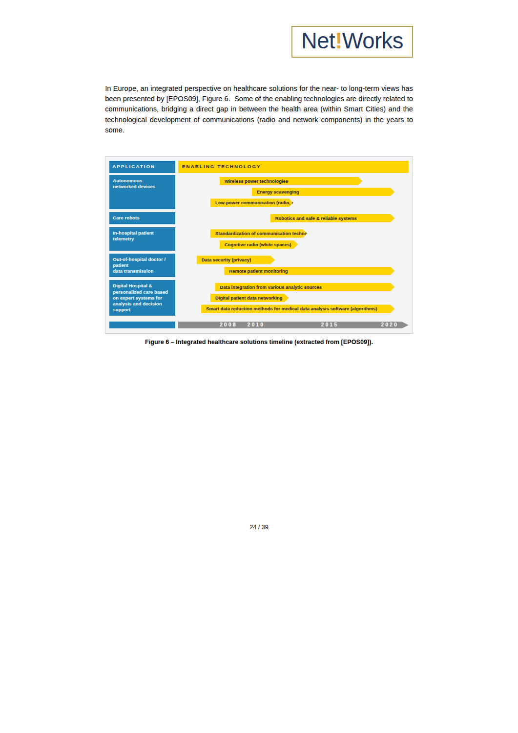Net!Works
In Europe, an integrated perspective on healthcare solutions for the near- to long-term views has been presented by [EPOS09], Figure 6. Some of the enabling technologies are directly related to communications, bridging a direct gap in between the health area (within Smart Cities) and the technological development of communications (radio and network components) in the years to some.
APPLICATION
ENABLING TECHNOLOGY
Autonomous
networked devices
Wireless power technologies
Energy scavenging
Low-power communication (radio, etc.)
Care robots
Robotics and safe & reliable systems
In-hospital patient
telemetry
Standardization of communication technology
Cognitive radio (white spaces)
Out-of-hospital doctor /
patient
data transmission
Data security (privacy)
Remote patient monitoring
Digital Hospital &
personalized care based
on expert systems for
analysis and decision
support
Data integration from various analytic sources
Digital patient data networking
Smart data reduction methods for medical data analysis software (algorithms)
2008 2010 2015 2020
Figure 6 – Integrated healthcare solutions timeline (extracted from [EPOS09]).
24 / 39